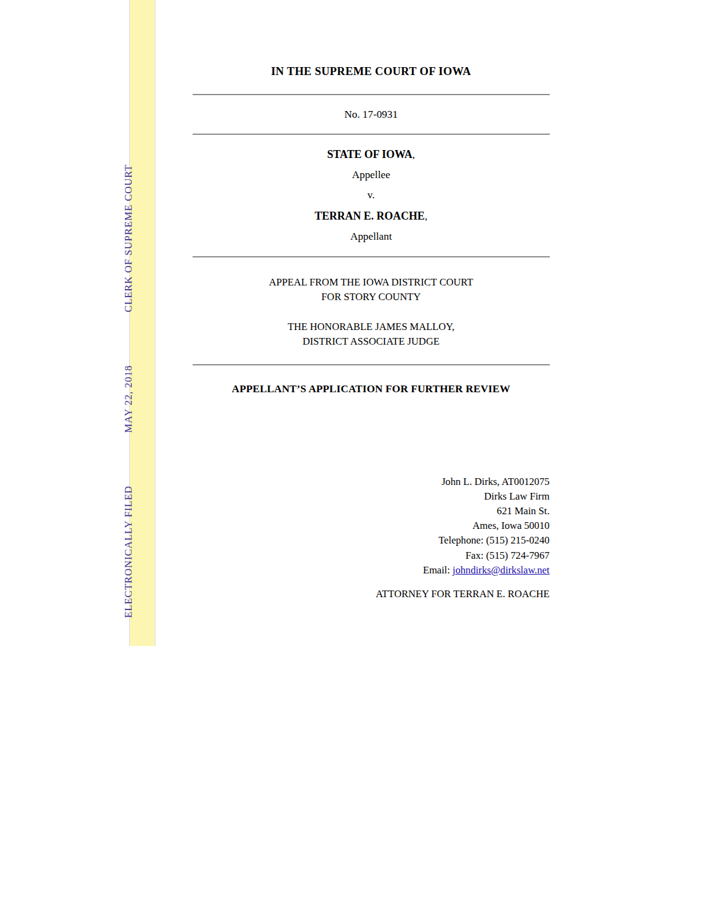ELECTRONICALLY FILED MAY 22, 2018 CLERK OF SUPREME COURT
IN THE SUPREME COURT OF IOWA
No. 17-0931
STATE OF IOWA,
Appellee
v.
TERRAN E. ROACHE,
Appellant
APPEAL FROM THE IOWA DISTRICT COURT
FOR STORY COUNTY
THE HONORABLE JAMES MALLOY,
DISTRICT ASSOCIATE JUDGE
APPELLANT’S APPLICATION FOR FURTHER REVIEW
John L. Dirks, AT0012075
Dirks Law Firm
621 Main St.
Ames, Iowa 50010
Telephone: (515) 215-0240
Fax: (515) 724-7967
Email: johndirks@dirkslaw.net
ATTORNEY FOR TERRAN E. ROACHE